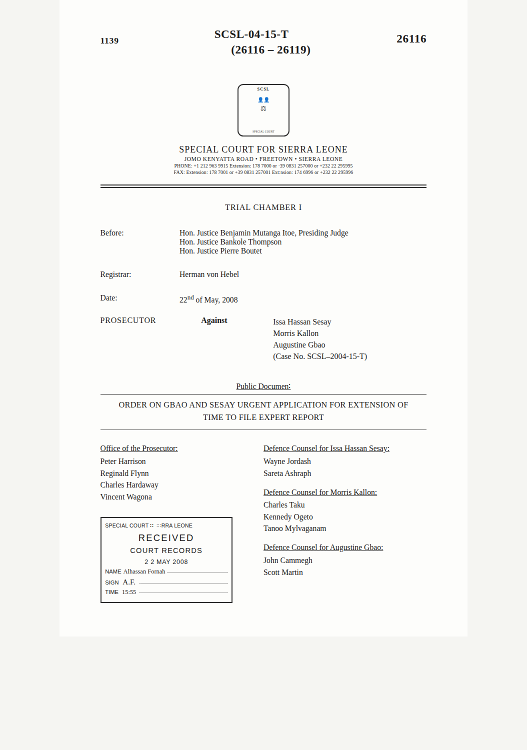1139
SCSL-04-15-T
(26116 – 26119)
26116
SCSL
👤 👤
⚖
SPECIAL COURT
SPECIAL COURT FOR SIERRA LEONE
JOMO KENYATTA ROAD • FREETOWN • SIERRA LEONE
PHONE: +1 212 963 9915 Extension: 178 7000 or ·39 0831 257000 or +232 22 295995
FAX: Extension: 178 7001 or +39 0831 257001 Ext∶nsion: 174 6996 or +232 22 295996
TRIAL CHAMBER I
| Before: | Hon. Justice Benjamin Mutanga Itoe, Presiding Judge Hon. Justice Bankole Thompson Hon. Justice Pierre Boutеt |
| Registrar: | Herman von Hebel |
| Date: | 22 nd of May, 2008 |
| PROSECUTOR | Against | Issa Hassan Sesay Morris Kallon Augustine Gbao (Case No. SCSL–2004-15-T) |
Public Documen∶
ORDER ON GBAO AND SESAY URGENT APPLICATION FOR EXTENSION OF
TIME TO FILE EXPERT REPORT
| Office of the Prosecutor: Peter Harrison Reginald Flynn Charles Hardaway Vincent Wagona SPECIAL COURT ∶∶ ∶∶∶RRA LEONE RECEIVED COURT RECORDS 2 2 MAY 2008 NAME Alhassan Fornah SIGN A.F. TIME 15:55 | Defence Counsel for Issa Hassan Sesay: Wayne Jordash Sareta Ashraph Defence Counsel for Morris Kallon: Charles Taku Kennedy Ogeto Tanoo Mylvaganam Defence Counsel for Augustine Gbao: John Cammegh Scott Martin |